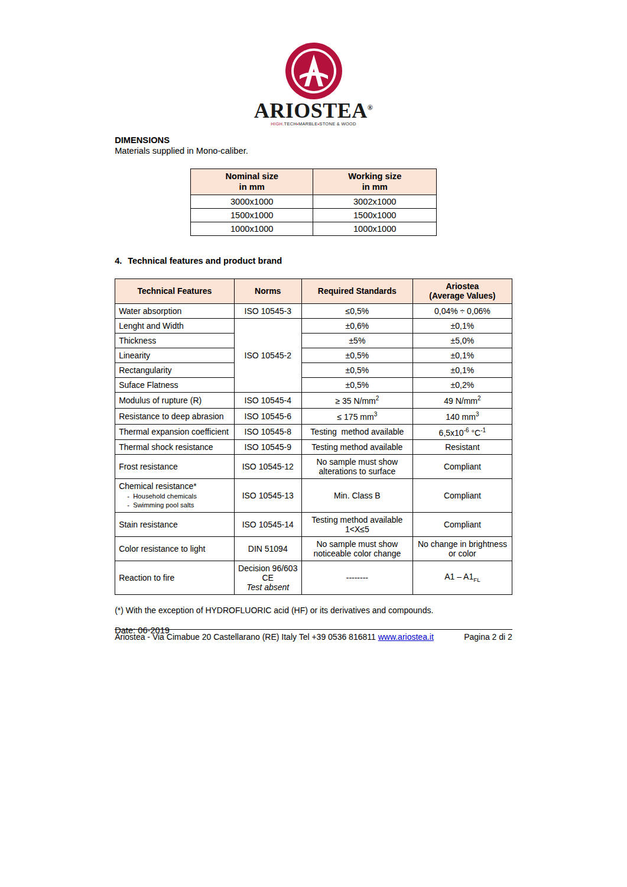ARIOSTEA®
HIGH.TECH•MARBLE•STONE & WOOD
DIMENSIONS
Materials supplied in Mono-caliber.
| Nominal size in mm | Working size in mm |
| --- | --- |
| 3000x1000 | 3002x1000 |
| 1500x1000 | 1500x1000 |
| 1000x1000 | 1000x1000 |
4. Technical features and product brand
| Technical Features | Norms | Required Standards | Ariostea (Average Values) |
| --- | --- | --- | --- |
| Water absorption | ISO 10545-3 | ≤0,5% | 0,04% ÷ 0,06% |
| Lenght and Width | ISO 10545-2 | ±0,6% | ±0,1% |
| Thickness | ±5% | ±5,0% |
| Linearity | ±0,5% | ±0,1% |
| Rectangularity | ±0,5% | ±0,1% |
| Suface Flatness | ±0,5% | ±0,2% |
| Modulus of rupture (R) | ISO 10545-4 | ≥ 35 N/mm 2 | 49 N/mm 2 |
| Resistance to deep abrasion | ISO 10545-6 | ≤ 175 mm 3 | 140 mm 3 |
| Thermal expansion coefficient | ISO 10545-8 | Testing method available | 6,5x10 -6 °C -1 |
| Thermal shock resistance | ISO 10545-9 | Testing method available | Resistant |
| Frost resistance | ISO 10545-12 | No sample must show alterations to surface | Compliant |
| Chemical resistance* Household chemicals Swimming pool salts | ISO 10545-13 | Min. Class B | Compliant |
| Stain resistance | ISO 10545-14 | Testing method available 1<X≤5 | Compliant |
| Color resistance to light | DIN 51094 | No sample must show noticeable color change | No change in brightness or color |
| Reaction to fire | Decision 96/603 CE Test absent | -------- | A1 – A1 FL |
(*) With the exception of HYDROFLUORIC acid (HF) or its derivatives and compounds.
Date: 06-2019
Ariostea - Via Cimabue 20 Castellarano (RE) Italy Tel +39 0536 816811 www.ariostea.it Pagina 2 di 2